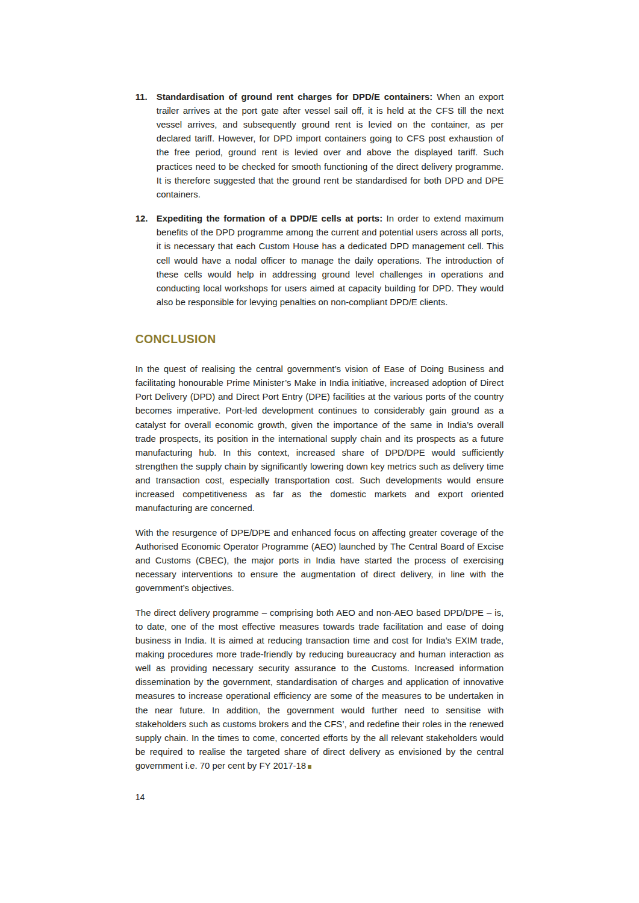11. Standardisation of ground rent charges for DPD/E containers: When an export trailer arrives at the port gate after vessel sail off, it is held at the CFS till the next vessel arrives, and subsequently ground rent is levied on the container, as per declared tariff. However, for DPD import containers going to CFS post exhaustion of the free period, ground rent is levied over and above the displayed tariff. Such practices need to be checked for smooth functioning of the direct delivery programme. It is therefore suggested that the ground rent be standardised for both DPD and DPE containers.
12. Expediting the formation of a DPD/E cells at ports: In order to extend maximum benefits of the DPD programme among the current and potential users across all ports, it is necessary that each Custom House has a dedicated DPD management cell. This cell would have a nodal officer to manage the daily operations. The introduction of these cells would help in addressing ground level challenges in operations and conducting local workshops for users aimed at capacity building for DPD. They would also be responsible for levying penalties on non-compliant DPD/E clients.
Conclusion
In the quest of realising the central government’s vision of Ease of Doing Business and facilitating honourable Prime Minister’s Make in India initiative, increased adoption of Direct Port Delivery (DPD) and Direct Port Entry (DPE) facilities at the various ports of the country becomes imperative. Port-led development continues to considerably gain ground as a catalyst for overall economic growth, given the importance of the same in India’s overall trade prospects, its position in the international supply chain and its prospects as a future manufacturing hub. In this context, increased share of DPD/DPE would sufficiently strengthen the supply chain by significantly lowering down key metrics such as delivery time and transaction cost, especially transportation cost. Such developments would ensure increased competitiveness as far as the domestic markets and export oriented manufacturing are concerned.
With the resurgence of DPE/DPE and enhanced focus on affecting greater coverage of the Authorised Economic Operator Programme (AEO) launched by The Central Board of Excise and Customs (CBEC), the major ports in India have started the process of exercising necessary interventions to ensure the augmentation of direct delivery, in line with the government’s objectives.
The direct delivery programme – comprising both AEO and non-AEO based DPD/DPE – is, to date, one of the most effective measures towards trade facilitation and ease of doing business in India. It is aimed at reducing transaction time and cost for India’s EXIM trade, making procedures more trade-friendly by reducing bureaucracy and human interaction as well as providing necessary security assurance to the Customs. Increased information dissemination by the government, standardisation of charges and application of innovative measures to increase operational efficiency are some of the measures to be undertaken in the near future. In addition, the government would further need to sensitise with stakeholders such as customs brokers and the CFS’, and redefine their roles in the renewed supply chain. In the times to come, concerted efforts by the all relevant stakeholders would be required to realise the targeted share of direct delivery as envisioned by the central government i.e. 70 per cent by FY 2017-18
14